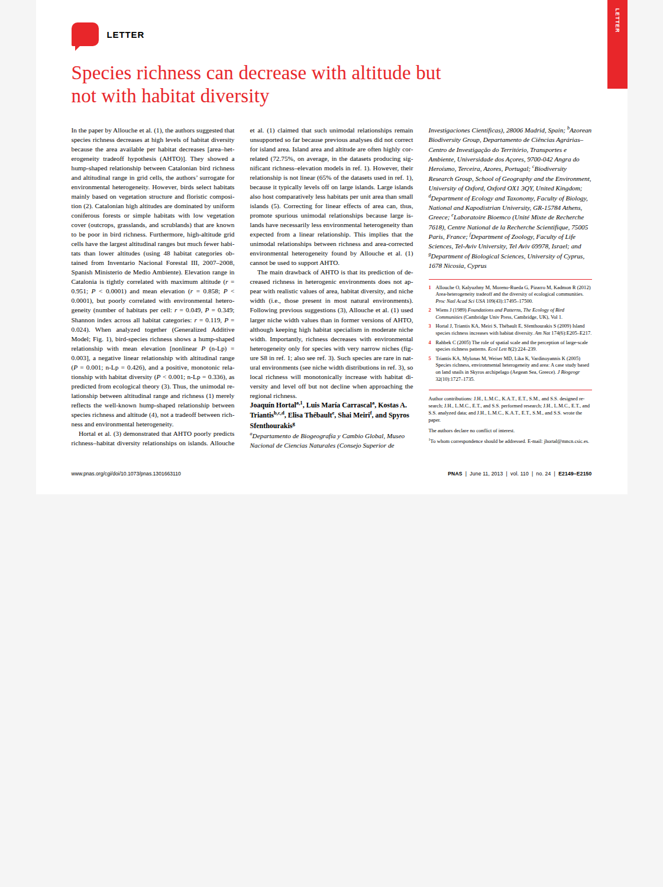LETTER
LETTER
Species richness can decrease with altitude but
not with habitat diversity
In the paper by Allouche et al. (1), the authors suggested that species richness decreases at high levels of habitat diversity because the area available per habitat decreases [area–heterogeneity tradeoff hypothesis (AHTO)]. They showed a hump-shaped relationship between Catalonian bird richness and altitudinal range in grid cells, the authors’ surrogate for environmental heterogeneity. However, birds select habitats mainly based on vegetation structure and floristic composition (2). Catalonian high altitudes are dominated by uniform coniferous forests or simple habitats with low vegetation cover (outcrops, grasslands, and scrublands) that are known to be poor in bird richness. Furthermore, high-altitude grid cells have the largest altitudinal ranges but much fewer habitats than lower altitudes (using 48 habitat categories obtained from Inventario Nacional Forestal III, 2007–2008, Spanish Ministerio de Medio Ambiente). Elevation range in Catalonia is tightly correlated with maximum altitude (r = 0.951; P < 0.0001) and mean elevation (r = 0.858; P < 0.0001), but poorly correlated with environmental heterogeneity (number of habitats per cell: r = 0.049, P = 0.349; Shannon index across all habitat categories: r = 0.119, P = 0.024). When analyzed together (Generalized Additive Model; Fig. 1), bird-species richness shows a hump-shaped relationship with mean elevation [nonlinear P (n-Lp) = 0.003], a negative linear relationship with altitudinal range (P = 0.001; n-Lp = 0.426), and a positive, monotonic relationship with habitat diversity (P < 0.001; n-Lp = 0.336), as predicted from ecological theory (3). Thus, the unimodal relationship between altitudinal range and richness (1) merely reflects the well-known hump-shaped relationship between species richness and altitude (4), not a tradeoff between richness and environmental heterogeneity.
Hortal et al. (3) demonstrated that AHTO poorly predicts richness–habitat diversity relationships on islands. Allouche et al. (1) claimed that such unimodal relationships remain unsupported so far because previous analyses did not correct for island area. Island area and altitude are often highly correlated (72.75%, on average, in the datasets producing significant richness–elevation models in ref. 1). However, their relationship is not linear (65% of the datasets used in ref. 1), because it typically levels off on large islands. Large islands also host comparatively less habitats per unit area than small islands (5). Correcting for linear effects of area can, thus, promote spurious unimodal relationships because large islands have necessarily less environmental heterogeneity than expected from a linear relationship. This implies that the unimodal relationships between richness and area-corrected environmental heterogeneity found by Allouche et al. (1) cannot be used to support AHTO.
The main drawback of AHTO is that its prediction of decreased richness in heterogenic environments does not appear with realistic values of area, habitat diversity, and niche width (i.e., those present in most natural environments). Following previous suggestions (3), Allouche et al. (1) used larger niche width values than in former versions of AHTO, although keeping high habitat specialism in moderate niche width. Importantly, richness decreases with environmental heterogeneity only for species with very narrow niches (figure S8 in ref. 1; also see ref. 3). Such species are rare in natural environments (see niche width distributions in ref. 3), so local richness will monotonically increase with habitat diversity and level off but not decline when approaching the regional richness.
Joaquín Hortala,1, Luis María Carrascala, Kostas A. Triantisb,c,d, Elisa Thébaulte, Shai Meirif, and Spyros Sfenthourakisg
aDepartamento de Biogeografía y Cambio Global, Museo Nacional de Ciencias Naturales (Consejo Superior de Investigaciones Científicas), 28006 Madrid, Spain; bAzorean Biodiversity Group, Departamento de Ciências Agrárias–Centro de Investigação do Território, Transportes e Ambiente, Universidade dos Açores, 9700-042 Angra do Heroísmo, Terceira, Azores, Portugal; cBiodiversity Research Group, School of Geography and the Environment, University of Oxford, Oxford OX1 3QY, United Kingdom; dDepartment of Ecology and Taxonomy, Faculty of Biology, National and Kapodistrian University, GR-15784 Athens, Greece; eLaboratoire Bioemco (Unité Mixte de Recherche 7618), Centre National de la Recherche Scientifique, 75005 Paris, France; fDepartment of Zoology, Faculty of Life Sciences, Tel-Aviv University, Tel Aviv 69978, Israel; and gDepartment of Biological Sciences, University of Cyprus, 1678 Nicosia, Cyprus
Allouche O, Kalyuzhny M, Moreno-Rueda G, Pizarro M, Kadmon R (2012) Area-heterogeneity tradeoff and the diversity of ecological communities. Proc Natl Acad Sci USA 109(43):17495–17500.
Wiens J (1989) Foundations and Patterns, The Ecology of Bird Communities (Cambridge Univ Press, Cambridge, UK), Vol 1.
Hortal J, Triantis KA, Meiri S, Thébault E, Sfenthourakis S (2009) Island species richness increases with habitat diversity. Am Nat 174(6):E205–E217.
Rahbek C (2005) The role of spatial scale and the perception of large-scale species richness patterns. Ecol Lett 8(2):224–239.
Triantis KA, Mylonas M, Weiser MD, Lika K, Vardinoyannis K (2005) Species richness, environmental heterogeneity and area: A case study based on land snails in Skyros archipelago (Aegean Sea, Greece). J Biogeogr 32(10):1727–1735.
Author contributions: J.H., L.M.C., K.A.T., E.T., S.M., and S.S. designed research; J.H., L.M.C., E.T., and S.S. performed research; J.H., L.M.C., E.T., and S.S. analyzed data; and J.H., L.M.C., K.A.T., E.T., S.M., and S.S. wrote the paper.
The authors declare no conflict of interest.
1To whom correspondence should be addressed. E-mail: jhortal@mncn.csic.es.
www.pnas.org/cgi/doi/10.1073/pnas.1301663110
PNAS | June 11, 2013 | vol. 110 | no. 24 | E2149–E2150